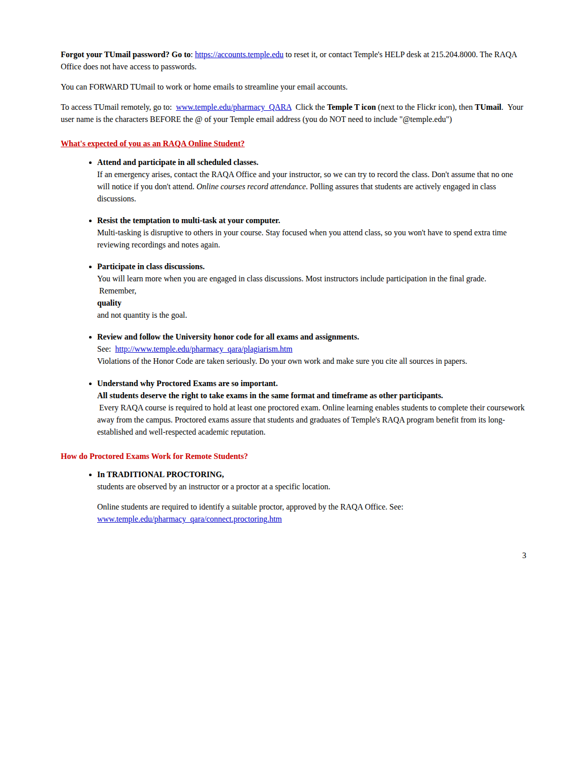Forgot your TUmail password? Go to: https://accounts.temple.edu to reset it, or contact Temple's HELP desk at 215.204.8000. The RAQA Office does not have access to passwords.
You can FORWARD TUmail to work or home emails to streamline your email accounts.
To access TUmail remotely, go to: www.temple.edu/pharmacy_QARA Click the Temple T icon (next to the Flickr icon), then TUmail. Your user name is the characters BEFORE the @ of your Temple email address (you do NOT need to include "@temple.edu")
What's expected of you as an RAQA Online Student?
Attend and participate in all scheduled classes. If an emergency arises, contact the RAQA Office and your instructor, so we can try to record the class. Don't assume that no one will notice if you don't attend. Online courses record attendance. Polling assures that students are actively engaged in class discussions.
Resist the temptation to multi-task at your computer. Multi-tasking is disruptive to others in your course. Stay focused when you attend class, so you won't have to spend extra time reviewing recordings and notes again.
Participate in class discussions. You will learn more when you are engaged in class discussions. Most instructors include participation in the final grade. Remember, quality and not quantity is the goal.
Review and follow the University honor code for all exams and assignments. See: http://www.temple.edu/pharmacy_qara/plagiarism.htm
Violations of the Honor Code are taken seriously. Do your own work and make sure you cite all sources in papers.
Understand why Proctored Exams are so important. All students deserve the right to take exams in the same format and timeframe as other participants. Every RAQA course is required to hold at least one proctored exam. Online learning enables students to complete their coursework away from the campus. Proctored exams assure that students and graduates of Temple's RAQA program benefit from its long-established and well-respected academic reputation.
How do Proctored Exams Work for Remote Students?
In TRADITIONAL PROCTORING, students are observed by an instructor or a proctor at a specific location.
Online students are required to identify a suitable proctor, approved by the RAQA Office. See: www.temple.edu/pharmacy_qara/connect.proctoring.htm
3